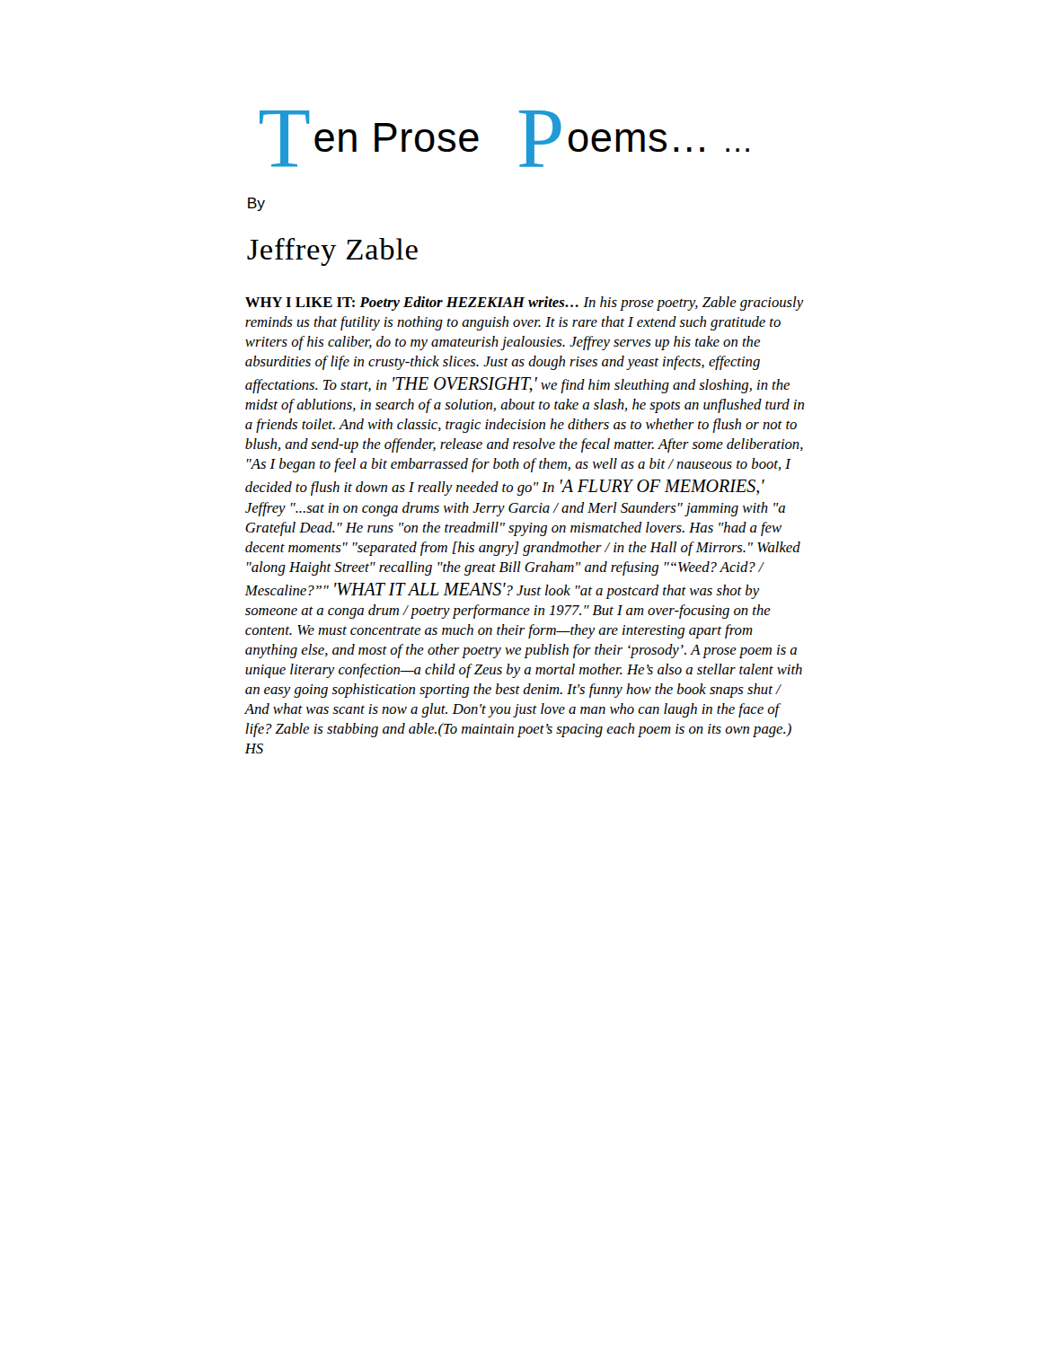Ten Prose Poems… …
By
Jeffrey Zable
WHY I LIKE IT: Poetry Editor HEZEKIAH writes… In his prose poetry, Zable graciously reminds us that futility is nothing to anguish over. It is rare that I extend such gratitude to writers of his caliber, do to my amateurish jealousies. Jeffrey serves up his take on the absurdities of life in crusty-thick slices. Just as dough rises and yeast infects, effecting affectations. To start, in 'THE OVERSIGHT,' we find him sleuthing and sloshing, in the midst of ablutions, in search of a solution, about to take a slash, he spots an unflushed turd in a friends toilet. And with classic, tragic indecision he dithers as to whether to flush or not to blush, and send-up the offender, release and resolve the fecal matter. After some deliberation, "As I began to feel a bit embarrassed for both of them, as well as a bit / nauseous to boot, I decided to flush it down as I really needed to go" In 'A FLURY OF MEMORIES,' Jeffrey "...sat in on conga drums with Jerry Garcia / and Merl Saunders" jamming with "a Grateful Dead." He runs "on the treadmill" spying on mismatched lovers. Has "had a few decent moments" "separated from [his angry] grandmother / in the Hall of Mirrors." Walked "along Haight Street" recalling "the great Bill Graham" and refusing "“Weed? Acid? / Mescaline?”" 'WHAT IT ALL MEANS'? Just look "at a postcard that was shot by someone at a conga drum / poetry performance in 1977." But I am over-focusing on the content. We must concentrate as much on their form—they are interesting apart from anything else, and most of the other poetry we publish for their ‘prosody’. A prose poem is a unique literary confection—a child of Zeus by a mortal mother. He’s also a stellar talent with an easy going sophistication sporting the best denim. It's funny how the book snaps shut / And what was scant is now a glut. Don't you just love a man who can laugh in the face of life? Zable is stabbing and able.(To maintain poet’s spacing each poem is on its own page.) HS